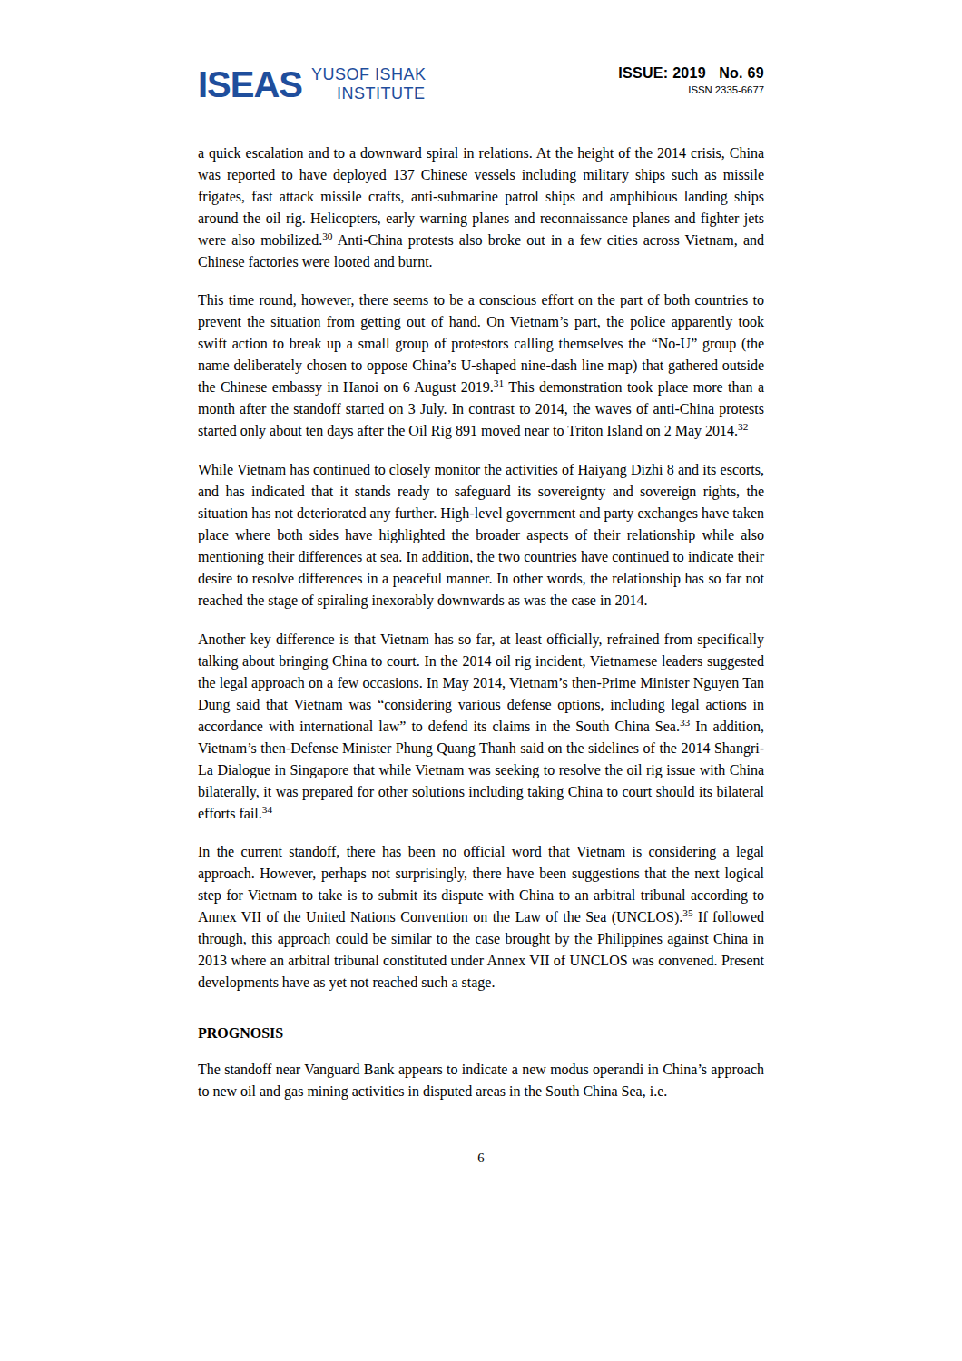ISEAS
YUSOF ISHAK INSTITUTE
ISSUE: 2019 No. 69
ISSN 2335-6677
a quick escalation and to a downward spiral in relations. At the height of the 2014 crisis, China was reported to have deployed 137 Chinese vessels including military ships such as missile frigates, fast attack missile crafts, anti-submarine patrol ships and amphibious landing ships around the oil rig. Helicopters, early warning planes and reconnaissance planes and fighter jets were also mobilized.30 Anti-China protests also broke out in a few cities across Vietnam, and Chinese factories were looted and burnt.
This time round, however, there seems to be a conscious effort on the part of both countries to prevent the situation from getting out of hand. On Vietnam’s part, the police apparently took swift action to break up a small group of protestors calling themselves the “No-U” group (the name deliberately chosen to oppose China’s U-shaped nine-dash line map) that gathered outside the Chinese embassy in Hanoi on 6 August 2019.31 This demonstration took place more than a month after the standoff started on 3 July. In contrast to 2014, the waves of anti-China protests started only about ten days after the Oil Rig 891 moved near to Triton Island on 2 May 2014.32
While Vietnam has continued to closely monitor the activities of Haiyang Dizhi 8 and its escorts, and has indicated that it stands ready to safeguard its sovereignty and sovereign rights, the situation has not deteriorated any further. High-level government and party exchanges have taken place where both sides have highlighted the broader aspects of their relationship while also mentioning their differences at sea. In addition, the two countries have continued to indicate their desire to resolve differences in a peaceful manner. In other words, the relationship has so far not reached the stage of spiraling inexorably downwards as was the case in 2014.
Another key difference is that Vietnam has so far, at least officially, refrained from specifically talking about bringing China to court. In the 2014 oil rig incident, Vietnamese leaders suggested the legal approach on a few occasions. In May 2014, Vietnam’s then-Prime Minister Nguyen Tan Dung said that Vietnam was “considering various defense options, including legal actions in accordance with international law” to defend its claims in the South China Sea.33 In addition, Vietnam’s then-Defense Minister Phung Quang Thanh said on the sidelines of the 2014 Shangri-La Dialogue in Singapore that while Vietnam was seeking to resolve the oil rig issue with China bilaterally, it was prepared for other solutions including taking China to court should its bilateral efforts fail.34
In the current standoff, there has been no official word that Vietnam is considering a legal approach. However, perhaps not surprisingly, there have been suggestions that the next logical step for Vietnam to take is to submit its dispute with China to an arbitral tribunal according to Annex VII of the United Nations Convention on the Law of the Sea (UNCLOS).35 If followed through, this approach could be similar to the case brought by the Philippines against China in 2013 where an arbitral tribunal constituted under Annex VII of UNCLOS was convened. Present developments have as yet not reached such a stage.
PROGNOSIS
The standoff near Vanguard Bank appears to indicate a new modus operandi in China’s approach to new oil and gas mining activities in disputed areas in the South China Sea, i.e.
6